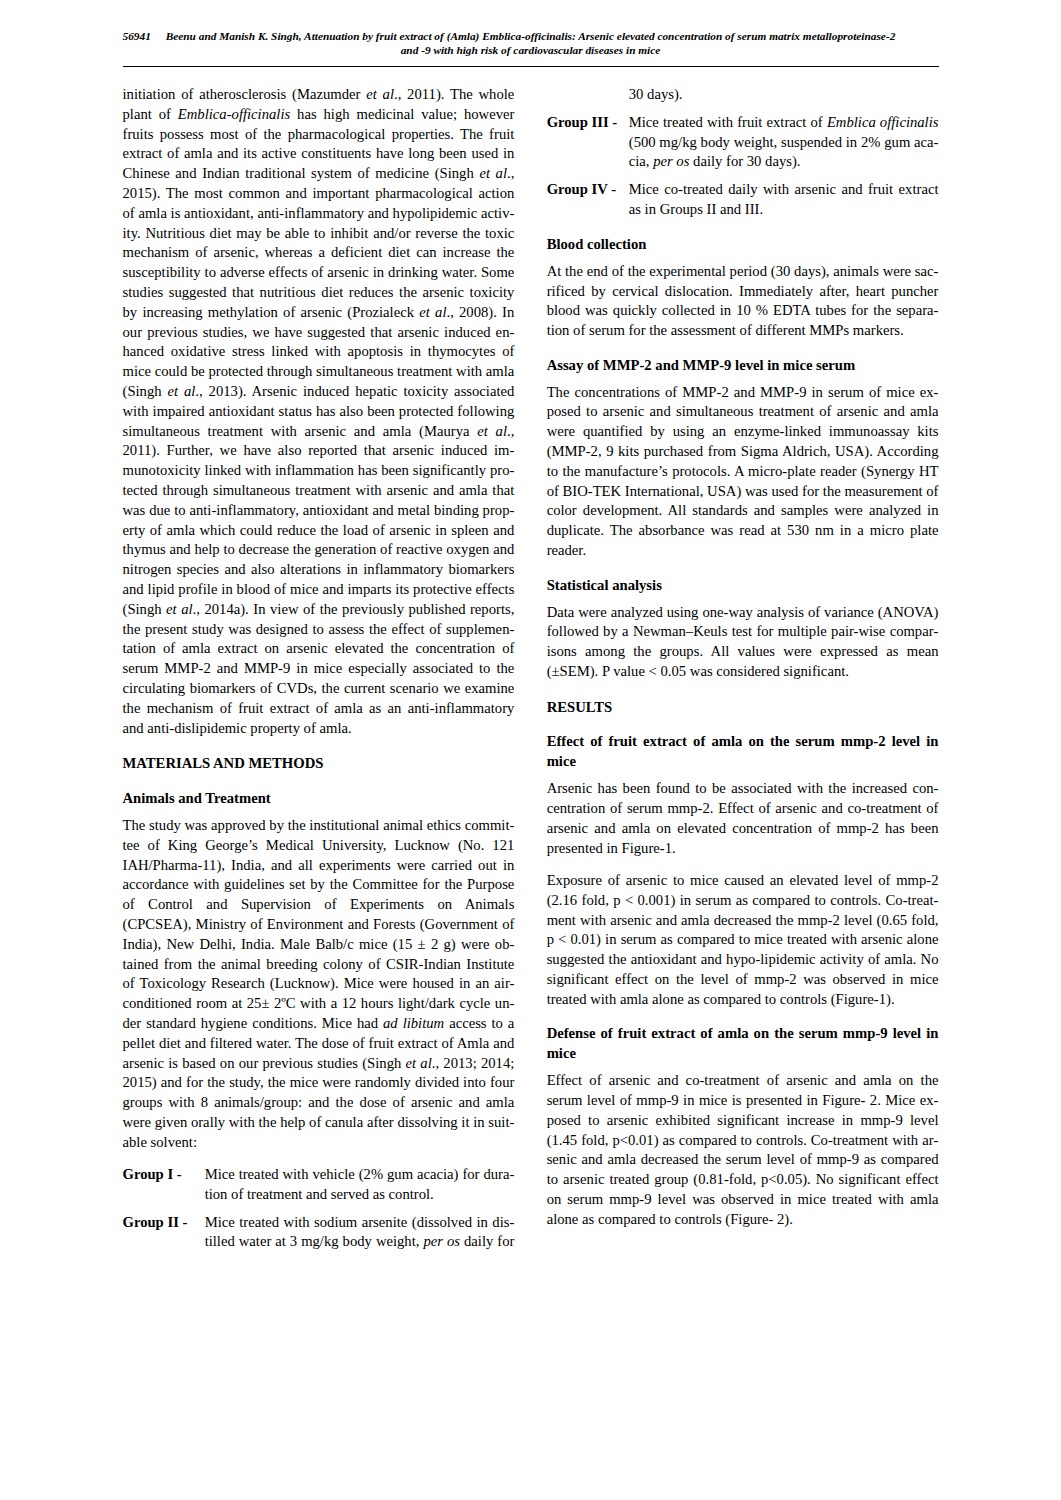56941 Beenu and Manish K. Singh, Attenuation by fruit extract of (Amla) Emblica-officinalis: Arsenic elevated concentration of serum matrix metalloproteinase-2 and -9 with high risk of cardiovascular diseases in mice
initiation of atherosclerosis (Mazumder et al., 2011). The whole plant of Emblica-officinalis has high medicinal value; however fruits possess most of the pharmacological properties. The fruit extract of amla and its active constituents have long been used in Chinese and Indian traditional system of medicine (Singh et al., 2015). The most common and important pharmacological action of amla is antioxidant, anti-inflammatory and hypolipidemic activity. Nutritious diet may be able to inhibit and/or reverse the toxic mechanism of arsenic, whereas a deficient diet can increase the susceptibility to adverse effects of arsenic in drinking water. Some studies suggested that nutritious diet reduces the arsenic toxicity by increasing methylation of arsenic (Prozialeck et al., 2008). In our previous studies, we have suggested that arsenic induced enhanced oxidative stress linked with apoptosis in thymocytes of mice could be protected through simultaneous treatment with amla (Singh et al., 2013). Arsenic induced hepatic toxicity associated with impaired antioxidant status has also been protected following simultaneous treatment with arsenic and amla (Maurya et al., 2011). Further, we have also reported that arsenic induced immunotoxicity linked with inflammation has been significantly protected through simultaneous treatment with arsenic and amla that was due to anti-inflammatory, antioxidant and metal binding property of amla which could reduce the load of arsenic in spleen and thymus and help to decrease the generation of reactive oxygen and nitrogen species and also alterations in inflammatory biomarkers and lipid profile in blood of mice and imparts its protective effects (Singh et al., 2014a). In view of the previously published reports, the present study was designed to assess the effect of supplementation of amla extract on arsenic elevated the concentration of serum MMP-2 and MMP-9 in mice especially associated to the circulating biomarkers of CVDs, the current scenario we examine the mechanism of fruit extract of amla as an anti-inflammatory and anti-dislipidemic property of amla.
Materials and Methods
Animals and Treatment
The study was approved by the institutional animal ethics committee of King George’s Medical University, Lucknow (No. 121 IAH/Pharma-11), India, and all experiments were carried out in accordance with guidelines set by the Committee for the Purpose of Control and Supervision of Experiments on Animals (CPCSEA), Ministry of Environment and Forests (Government of India), New Delhi, India. Male Balb/c mice (15 ± 2 g) were obtained from the animal breeding colony of CSIR-Indian Institute of Toxicology Research (Lucknow). Mice were housed in an air-conditioned room at 25± 2ºC with a 12 hours light/dark cycle under standard hygiene conditions. Mice had ad libitum access to a pellet diet and filtered water. The dose of fruit extract of Amla and arsenic is based on our previous studies (Singh et al., 2013; 2014; 2015) and for the study, the mice were randomly divided into four groups with 8 animals/group: and the dose of arsenic and amla were given orally with the help of canula after dissolving it in suitable solvent:
Group I -
Mice treated with vehicle (2% gum acacia) for duration of treatment and served as control.
Group II -
Mice treated with sodium arsenite (dissolved in distilled water at 3 mg/kg body weight, per os daily for 30 days).
Group III -
Mice treated with fruit extract of Emblica officinalis (500 mg/kg body weight, suspended in 2% gum acacia, per os daily for 30 days).
Group IV -
Mice co-treated daily with arsenic and fruit extract as in Groups II and III.
Blood collection
At the end of the experimental period (30 days), animals were sacrificed by cervical dislocation. Immediately after, heart puncher blood was quickly collected in 10 % EDTA tubes for the separation of serum for the assessment of different MMPs markers.
Assay of MMP-2 and MMP-9 level in mice serum
The concentrations of MMP-2 and MMP-9 in serum of mice exposed to arsenic and simultaneous treatment of arsenic and amla were quantified by using an enzyme-linked immunoassay kits (MMP-2, 9 kits purchased from Sigma Aldrich, USA). According to the manufacture’s protocols. A micro-plate reader (Synergy HT of BIO-TEK International, USA) was used for the measurement of color development. All standards and samples were analyzed in duplicate. The absorbance was read at 530 nm in a micro plate reader.
Statistical analysis
Data were analyzed using one-way analysis of variance (ANOVA) followed by a Newman–Keuls test for multiple pair-wise comparisons among the groups. All values were expressed as mean (±SEM). P value < 0.05 was considered significant.
Results
Effect of fruit extract of amla on the serum mmp-2 level in mice
Arsenic has been found to be associated with the increased concentration of serum mmp-2. Effect of arsenic and co-treatment of arsenic and amla on elevated concentration of mmp-2 has been presented in Figure-1.
Exposure of arsenic to mice caused an elevated level of mmp-2 (2.16 fold, p < 0.001) in serum as compared to controls. Co-treatment with arsenic and amla decreased the mmp-2 level (0.65 fold, p < 0.01) in serum as compared to mice treated with arsenic alone suggested the antioxidant and hypo-lipidemic activity of amla. No significant effect on the level of mmp-2 was observed in mice treated with amla alone as compared to controls (Figure-1).
Defense of fruit extract of amla on the serum mmp-9 level in mice
Effect of arsenic and co-treatment of arsenic and amla on the serum level of mmp-9 in mice is presented in Figure- 2. Mice exposed to arsenic exhibited significant increase in mmp-9 level (1.45 fold, p<0.01) as compared to controls. Co-treatment with arsenic and amla decreased the serum level of mmp-9 as compared to arsenic treated group (0.81-fold, p<0.05). No significant effect on serum mmp-9 level was observed in mice treated with amla alone as compared to controls (Figure- 2).